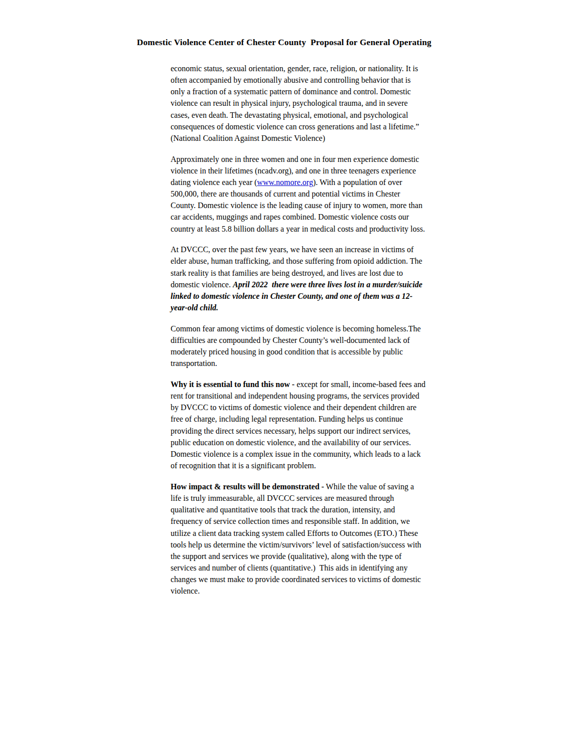Domestic Violence Center of Chester County Proposal for General Operating
economic status, sexual orientation, gender, race, religion, or nationality. It is often accompanied by emotionally abusive and controlling behavior that is only a fraction of a systematic pattern of dominance and control. Domestic violence can result in physical injury, psychological trauma, and in severe cases, even death. The devastating physical, emotional, and psychological consequences of domestic violence can cross generations and last a lifetime.” (National Coalition Against Domestic Violence)
Approximately one in three women and one in four men experience domestic violence in their lifetimes (ncadv.org), and one in three teenagers experience dating violence each year (www.nomore.org). With a population of over 500,000, there are thousands of current and potential victims in Chester County. Domestic violence is the leading cause of injury to women, more than car accidents, muggings and rapes combined. Domestic violence costs our country at least 5.8 billion dollars a year in medical costs and productivity loss.
At DVCCC, over the past few years, we have seen an increase in victims of elder abuse, human trafficking, and those suffering from opioid addiction. The stark reality is that families are being destroyed, and lives are lost due to domestic violence. April 2022 there were three lives lost in a murder/suicide linked to domestic violence in Chester County, and one of them was a 12-year-old child.
Common fear among victims of domestic violence is becoming homeless.The difficulties are compounded by Chester County’s well-documented lack of moderately priced housing in good condition that is accessible by public transportation.
Why it is essential to fund this now - except for small, income-based fees and rent for transitional and independent housing programs, the services provided by DVCCC to victims of domestic violence and their dependent children are free of charge, including legal representation. Funding helps us continue providing the direct services necessary, helps support our indirect services, public education on domestic violence, and the availability of our services. Domestic violence is a complex issue in the community, which leads to a lack of recognition that it is a significant problem.
How impact & results will be demonstrated - While the value of saving a life is truly immeasurable, all DVCCC services are measured through qualitative and quantitative tools that track the duration, intensity, and frequency of service collection times and responsible staff. In addition, we utilize a client data tracking system called Efforts to Outcomes (ETO.) These tools help us determine the victim/survivors’ level of satisfaction/success with the support and services we provide (qualitative), along with the type of services and number of clients (quantitative.) This aids in identifying any changes we must make to provide coordinated services to victims of domestic violence.